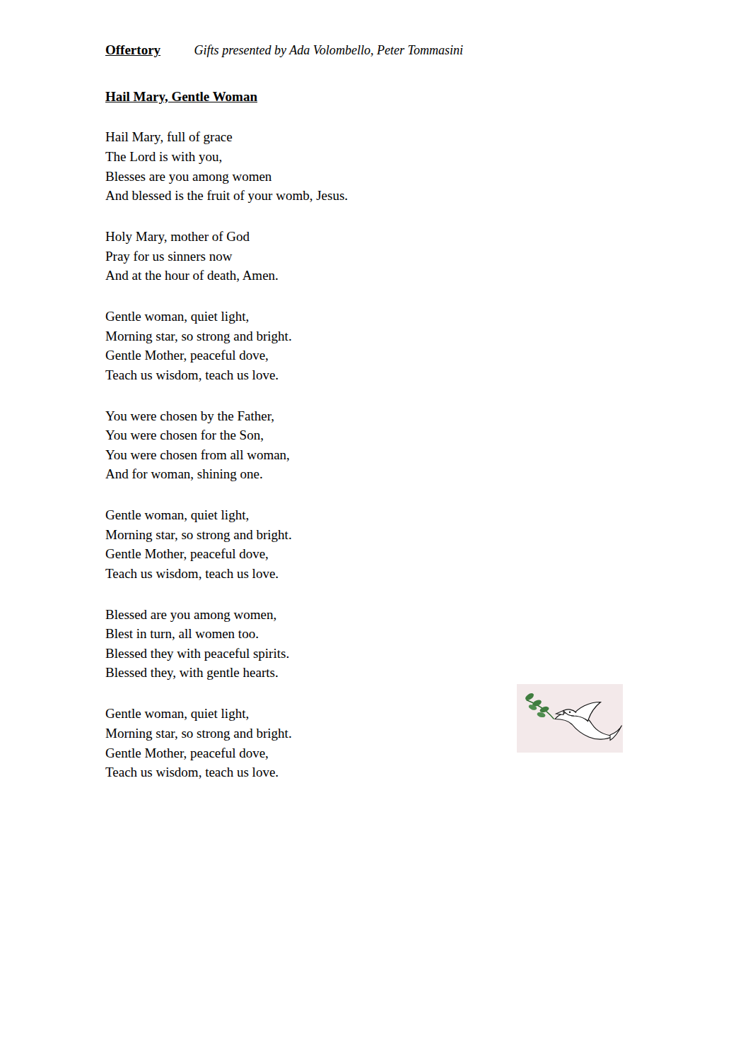Offertory
Gifts presented by Ada Volombello, Peter Tommasini
Hail Mary, Gentle Woman
Hail Mary, full of grace
The Lord is with you,
Blesses are you among women
And blessed is the fruit of your womb, Jesus.
Holy Mary, mother of God
Pray for us sinners now
And at the hour of death, Amen.
Gentle woman, quiet light,
Morning star, so strong and bright.
Gentle Mother, peaceful dove,
Teach us wisdom, teach us love.
You were chosen by the Father,
You were chosen for the Son,
You were chosen from all woman,
And for woman, shining one.
Gentle woman, quiet light,
Morning star, so strong and bright.
Gentle Mother, peaceful dove,
Teach us wisdom, teach us love.
Blessed are you among women,
Blest in turn, all women too.
Blessed they with peaceful spirits.
Blessed they, with gentle hearts.
Gentle woman, quiet light,
Morning star, so strong and bright.
Gentle Mother, peaceful dove,
Teach us wisdom, teach us love.